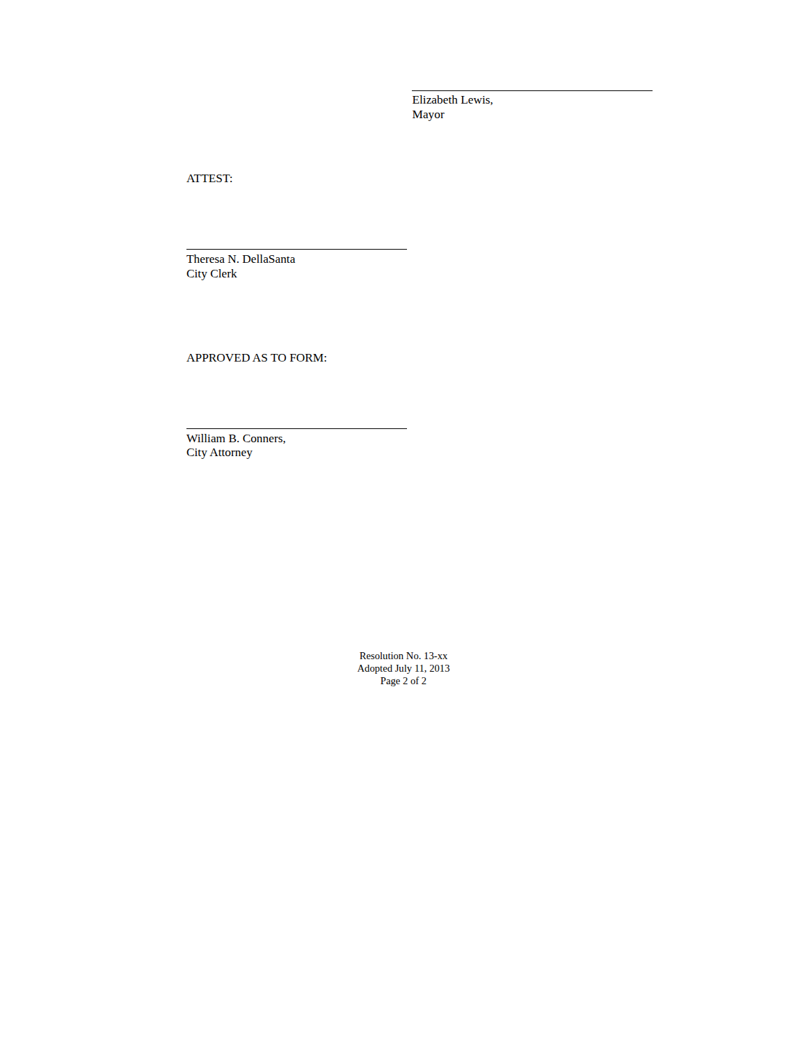Elizabeth Lewis,
Mayor
ATTEST:
Theresa N. DellaSanta
City Clerk
APPROVED AS TO FORM:
William B. Conners,
City Attorney
Resolution No. 13-xx
Adopted July 11, 2013
Page 2 of 2